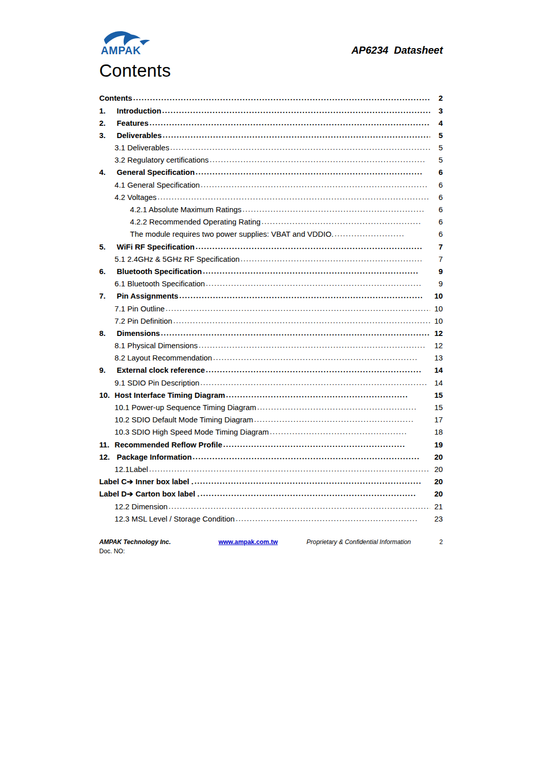AMPAK
AP6234 Datasheet
Contents
Contents ................................................................................................................... 2
1. Introduction ................................................................................................................. 3
2. Features ....................................................................................................................... 4
3. Deliverables ................................................................................................................. 5
3.1 Deliverables ................................................................................................. 5
3.2 Regulatory certifications ............................................................................. 5
4. General Specification ................................................................................. 6
4.1 General Specification ................................................................................. 6
4.2 Voltages ......................................................................................................... 6
4.2.1 Absolute Maximum Ratings ................................................................. 6
4.2.2 Recommended Operating Rating ......................................................... 6
The module requires two power supplies: VBAT and VDDIO. ......................... 6
5. WiFi RF Specification ................................................................................. 7
5.1 2.4GHz & 5GHz RF Specification ................................................................. 7
6. Bluetooth Specification ............................................................................. 9
6.1 Bluetooth Specification ............................................................................. 9
7. Pin Assignments ....................................................................................... 10
7.1 Pin Outline ................................................................................................. 10
7.2 Pin Definition ............................................................................................. 10
8. Dimensions ................................................................................................. 12
8.1 Physical Dimensions ................................................................................. 12
8.2 Layout Recommendation ......................................................................... 13
9. External clock reference ............................................................................. 14
9.1 SDIO Pin Description ................................................................................. 14
10. Host Interface Timing Diagram ................................................................. 15
10.1 Power-up Sequence Timing Diagram ......................................................... 15
10.2 SDIO Default Mode Timing Diagram ......................................................... 17
10.3 SDIO High Speed Mode Timing Diagram ................................................. 18
11. Recommended Reflow Profile ................................................................. 19
12. Package Information ................................................................................. 20
12.1Label ............................................................................................................. 20
Label C➔ Inner box label . ................................................................................. 20
Label D➔ Carton box label . ............................................................................. 20
12.2 Dimension ................................................................................................. 21
12.3 MSL Level / Storage Condition ................................................................. 23
AMPAK Technology Inc. Doc. NO:
www.ampak.com.tw Proprietary & Confidential Information
2